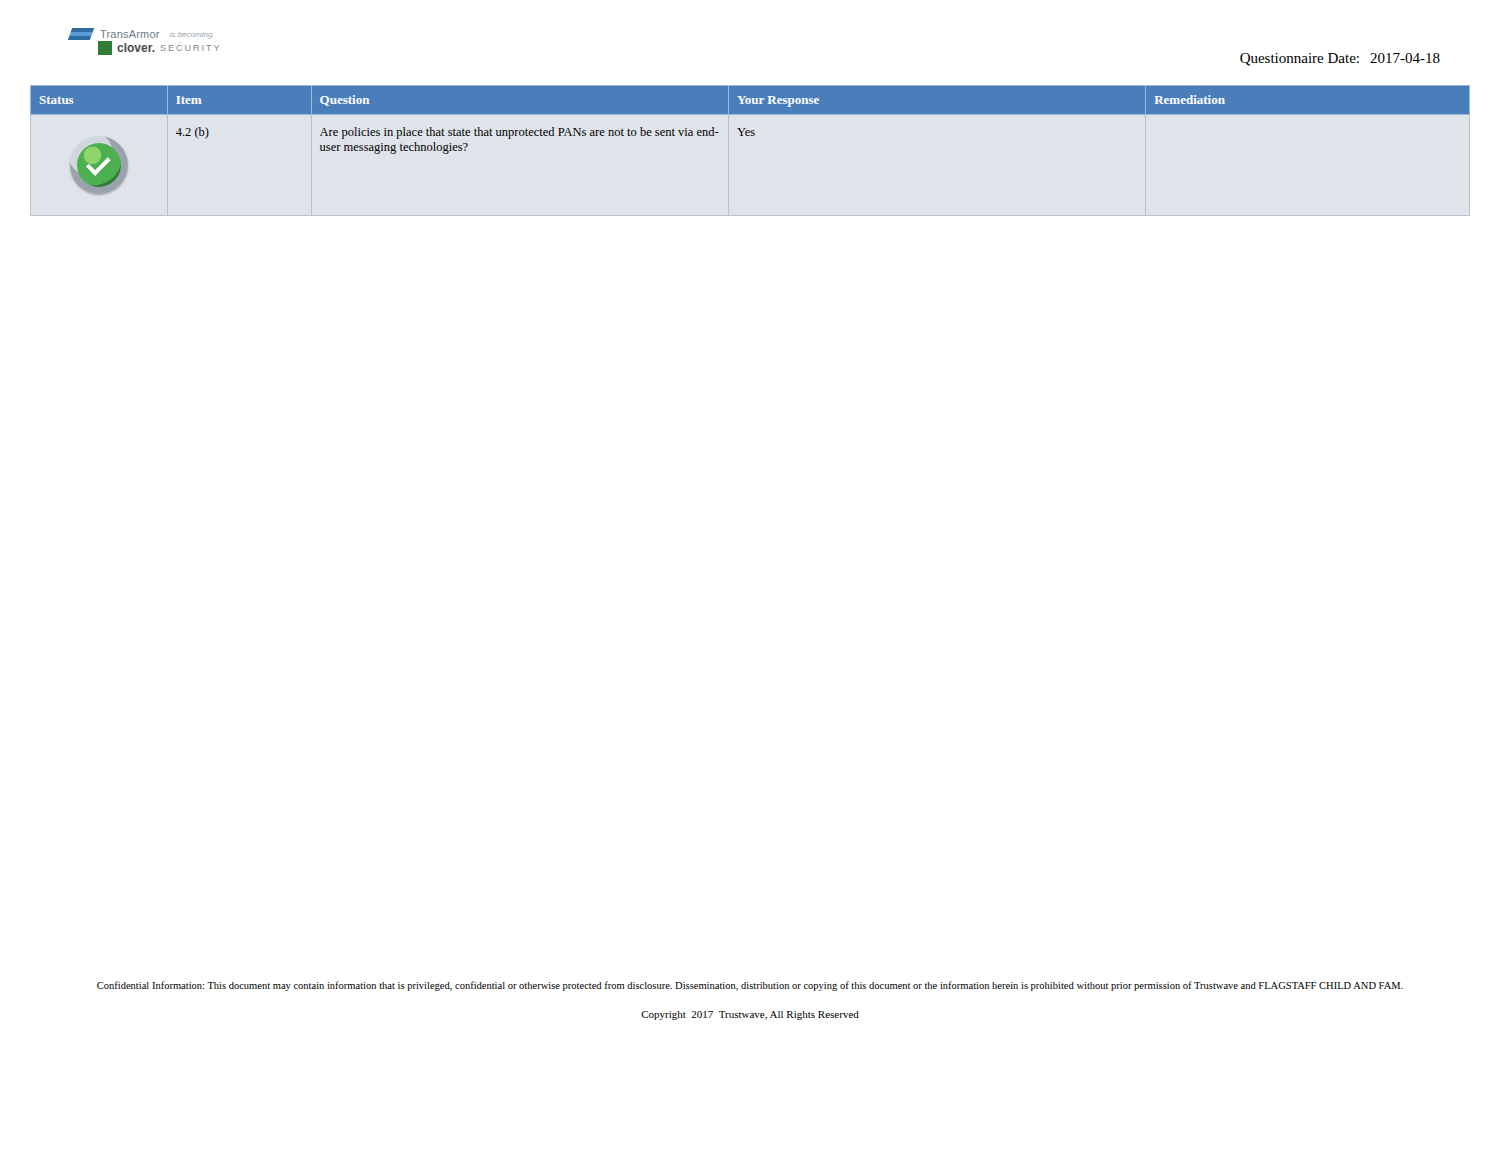TransArmor is becoming
clover. SECURITY
Questionnaire Date: 2017-04-18
| Status | Item | Question | Your Response | Remediation |
| --- | --- | --- | --- | --- |
| | 4.2 (b) | Are policies in place that state that unprotected PANs are not to be sent via end-user messaging technologies? | Yes | |
Confidential Information: This document may contain information that is privileged, confidential or otherwise protected from disclosure. Dissemination, distribution or copying of this document or the information herein is prohibited without prior permission of Trustwave and FLAGSTAFF CHILD AND FAM.
Copyright 2017 Trustwave, All Rights Reserved